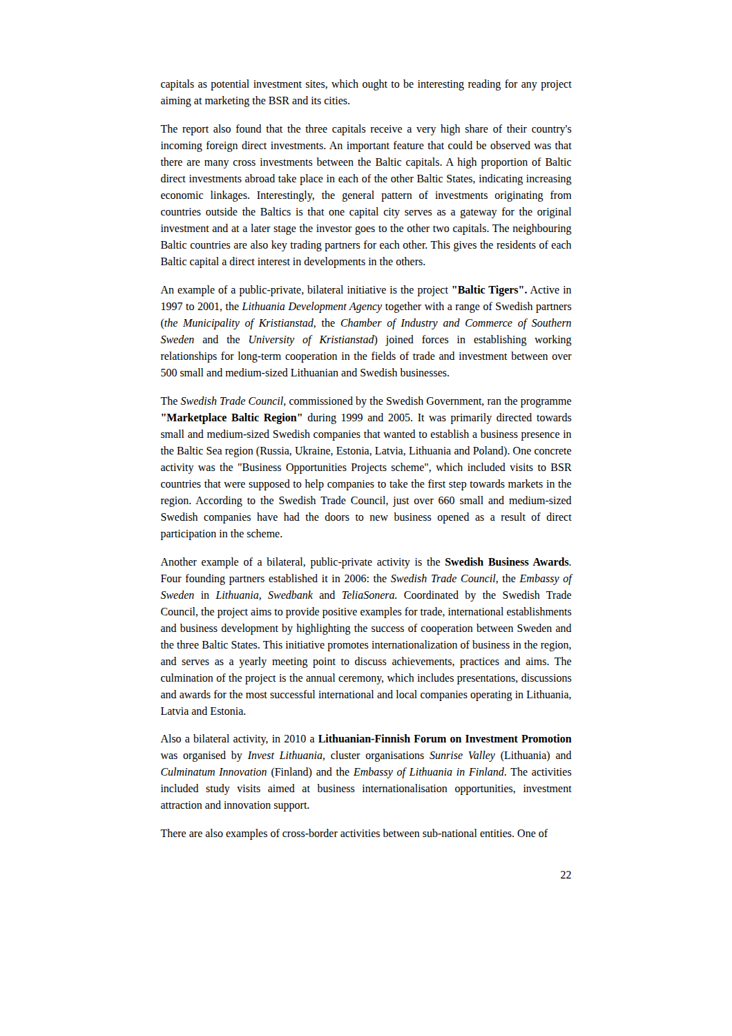capitals as potential investment sites, which ought to be interesting reading for any project aiming at marketing the BSR and its cities.
The report also found that the three capitals receive a very high share of their country's incoming foreign direct investments. An important feature that could be observed was that there are many cross investments between the Baltic capitals. A high proportion of Baltic direct investments abroad take place in each of the other Baltic States, indicating increasing economic linkages. Interestingly, the general pattern of investments originating from countries outside the Baltics is that one capital city serves as a gateway for the original investment and at a later stage the investor goes to the other two capitals. The neighbouring Baltic countries are also key trading partners for each other. This gives the residents of each Baltic capital a direct interest in developments in the others.
An example of a public-private, bilateral initiative is the project "Baltic Tigers". Active in 1997 to 2001, the Lithuania Development Agency together with a range of Swedish partners (the Municipality of Kristianstad, the Chamber of Industry and Commerce of Southern Sweden and the University of Kristianstad) joined forces in establishing working relationships for long-term cooperation in the fields of trade and investment between over 500 small and medium-sized Lithuanian and Swedish businesses.
The Swedish Trade Council, commissioned by the Swedish Government, ran the programme "Marketplace Baltic Region" during 1999 and 2005. It was primarily directed towards small and medium-sized Swedish companies that wanted to establish a business presence in the Baltic Sea region (Russia, Ukraine, Estonia, Latvia, Lithuania and Poland). One concrete activity was the "Business Opportunities Projects scheme", which included visits to BSR countries that were supposed to help companies to take the first step towards markets in the region. According to the Swedish Trade Council, just over 660 small and medium-sized Swedish companies have had the doors to new business opened as a result of direct participation in the scheme.
Another example of a bilateral, public-private activity is the Swedish Business Awards. Four founding partners established it in 2006: the Swedish Trade Council, the Embassy of Sweden in Lithuania, Swedbank and TeliaSonera. Coordinated by the Swedish Trade Council, the project aims to provide positive examples for trade, international establishments and business development by highlighting the success of cooperation between Sweden and the three Baltic States. This initiative promotes internationalization of business in the region, and serves as a yearly meeting point to discuss achievements, practices and aims. The culmination of the project is the annual ceremony, which includes presentations, discussions and awards for the most successful international and local companies operating in Lithuania, Latvia and Estonia.
Also a bilateral activity, in 2010 a Lithuanian-Finnish Forum on Investment Promotion was organised by Invest Lithuania, cluster organisations Sunrise Valley (Lithuania) and Culminatum Innovation (Finland) and the Embassy of Lithuania in Finland. The activities included study visits aimed at business internationalisation opportunities, investment attraction and innovation support.
There are also examples of cross-border activities between sub-national entities. One of
22